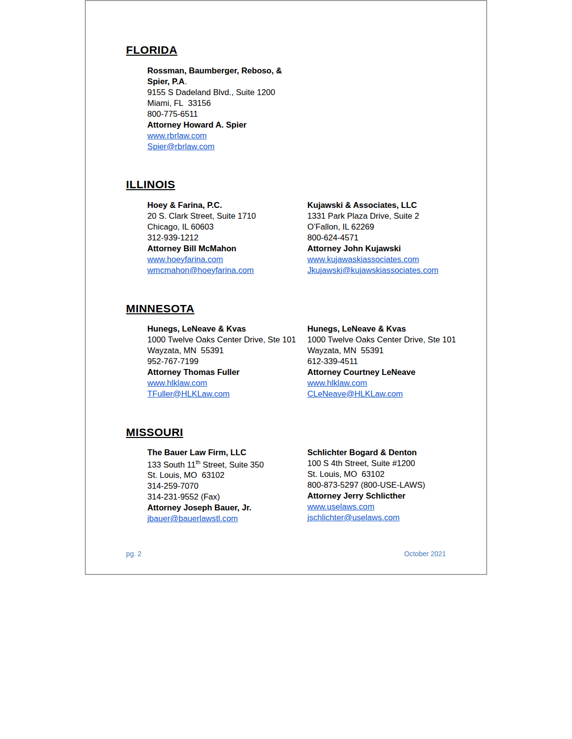FLORIDA
Rossman, Baumberger, Reboso, & Spier, P.A.
9155 S Dadeland Blvd., Suite 1200
Miami, FL 33156
800-775-6511
Attorney Howard A. Spier
www.rbrlaw.com
Spier@rbrlaw.com
ILLINOIS
Hoey & Farina, P.C.
20 S. Clark Street, Suite 1710
Chicago, IL 60603
312-939-1212
Attorney Bill McMahon
www.hoeyfarina.com
wmcmahon@hoeyfarina.com
Kujawski & Associates, LLC
1331 Park Plaza Drive, Suite 2
O’Fallon, IL 62269
800-624-4571
Attorney John Kujawski
www.kujawaskiassociates.com
Jkujawski@kujawskiassociates.com
MINNESOTA
Hunegs, LeNeave & Kvas
1000 Twelve Oaks Center Drive, Ste 101
Wayzata, MN 55391
952-767-7199
Attorney Thomas Fuller
www.hlklaw.com
TFuller@HLKLaw.com
Hunegs, LeNeave & Kvas
1000 Twelve Oaks Center Drive, Ste 101
Wayzata, MN 55391
612-339-4511
Attorney Courtney LeNeave
www.hlklaw.com
CLeNeave@HLKLaw.com
MISSOURI
The Bauer Law Firm, LLC
133 South 11th Street, Suite 350
St. Louis, MO 63102
314-259-7070
314-231-9552 (Fax)
Attorney Joseph Bauer, Jr.
jbauer@bauerlawstl.com
Schlichter Bogard & Denton
100 S 4th Street, Suite #1200
St. Louis, MO 63102
800-873-5297 (800-USE-LAWS)
Attorney Jerry Schlicther
www.uselaws.com
jschlichter@uselaws.com
pg. 2 October 2021